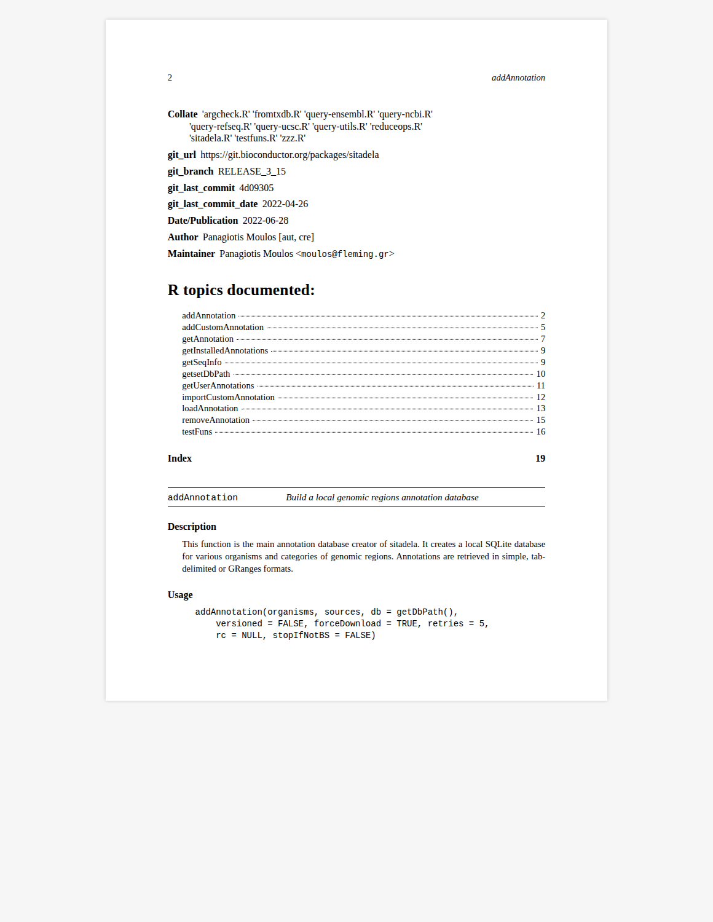2 addAnnotation
Collate
'argcheck.R' 'fromtxdb.R' 'query-ensembl.R' 'query-ncbi.R'
'query-refseq.R' 'query-ucsc.R' 'query-utils.R' 'reduceops.R'
'sitadela.R' 'testfuns.R' 'zzz.R'
git_url
https://git.bioconductor.org/packages/sitadela
git_branch
RELEASE_3_15
git_last_commit
4d09305
git_last_commit_date
2022-04-26
Date/Publication
2022-06-28
Author
Panagiotis Moulos [aut, cre]
Maintainer
Panagiotis Moulos <moulos@fleming.gr>
R topics documented:
addAnnotation 2
addCustomAnnotation 5
getAnnotation 7
getInstalledAnnotations 9
getSeqInfo 9
getsetDbPath 10
getUserAnnotations 11
importCustomAnnotation 12
loadAnnotation 13
removeAnnotation 15
testFuns 16
Index 19
addAnnotation Build a local genomic regions annotation database
Description
This function is the main annotation database creator of sitadela. It creates a local SQLite database for various organisms and categories of genomic regions. Annotations are retrieved in simple, tab- delimited or GRanges formats.
Usage
addAnnotation(organisms, sources, db = getDbPath(),
    versioned = FALSE, forceDownload = TRUE, retries = 5,
    rc = NULL, stopIfNotBS = FALSE)